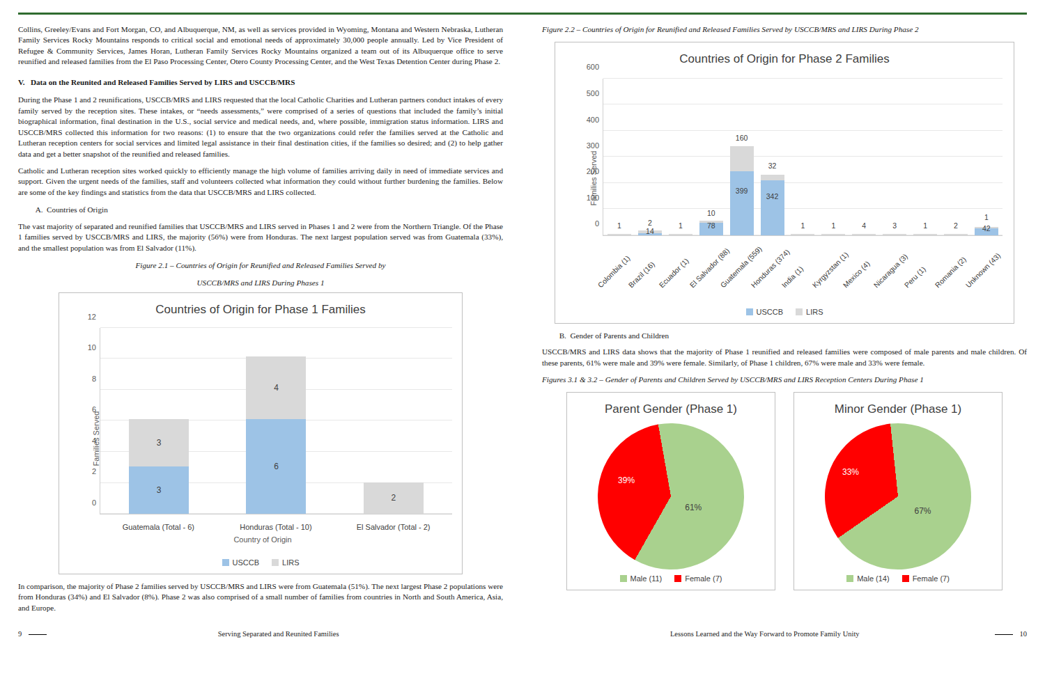Collins, Greeley/Evans and Fort Morgan, CO, and Albuquerque, NM, as well as services provided in Wyoming, Montana and Western Nebraska, Lutheran Family Services Rocky Mountains responds to critical social and emotional needs of approximately 30,000 people annually. Led by Vice President of Refugee & Community Services, James Horan, Lutheran Family Services Rocky Mountains organized a team out of its Albuquerque office to serve reunified and released families from the El Paso Processing Center, Otero County Processing Center, and the West Texas Detention Center during Phase 2.
V. Data on the Reunited and Released Families Served by LIRS and USCCB/MRS
During the Phase 1 and 2 reunifications, USCCB/MRS and LIRS requested that the local Catholic Charities and Lutheran partners conduct intakes of every family served by the reception sites. These intakes, or “needs assessments,” were comprised of a series of questions that included the family’s initial biographical information, final destination in the U.S., social service and medical needs, and, where possible, immigration status information. LIRS and USCCB/MRS collected this information for two reasons: (1) to ensure that the two organizations could refer the families served at the Catholic and Lutheran reception centers for social services and limited legal assistance in their final destination cities, if the families so desired; and (2) to help gather data and get a better snapshot of the reunified and released families.
Catholic and Lutheran reception sites worked quickly to efficiently manage the high volume of families arriving daily in need of immediate services and support. Given the urgent needs of the families, staff and volunteers collected what information they could without further burdening the families. Below are some of the key findings and statistics from the data that USCCB/MRS and LIRS collected.
A. Countries of Origin
The vast majority of separated and reunified families that USCCB/MRS and LIRS served in Phases 1 and 2 were from the Northern Triangle. Of the Phase 1 families served by USCCB/MRS and LIRS, the majority (56%) were from Honduras. The next largest population served was from Guatemala (33%), and the smallest population was from El Salvador (11%).
Figure 2.1 – Countries of Origin for Reunified and Released Families Served by
USCCB/MRS and LIRS During Phases 1
Countries of Origin for Phase 1 Families
Families Served
0
2
4
6
8
10
12
3
3
4
6
2
Guatemala (Total - 6)
Honduras (Total - 10)
El Salvador (Total - 2)
Country of Origin
USCCB LIRS
In comparison, the majority of Phase 2 families served by USCCB/MRS and LIRS were from Guatemala (51%). The next largest Phase 2 populations were from Honduras (34%) and El Salvador (8%). Phase 2 was also comprised of a small number of families from countries in North and South America, Asia, and Europe.
Figure 2.2 – Countries of Origin for Reunified and Released Families Served by USCCB/MRS and LIRS During Phase 2
Countries of Origin for Phase 2 Families
Families Served
0
100
200
300
400
500
600
1
2
14
1
10
78
160
399
32
342
1
1
4
3
1
2
1
42
Colombia (1) Brazil (16) Ecuador (1) El Salvador (88) Guatemala (559) Honduras (374) India (1) Kyrgyzstan (1) Mexico (4) Nicaragua (3) Peru (1) Romania (2) Unknown (43)
USCCB LIRS
B. Gender of Parents and Children
USCCB/MRS and LIRS data shows that the majority of Phase 1 reunified and released families were composed of male parents and male children. Of these parents, 61% were male and 39% were female. Similarly, of Phase 1 children, 67% were male and 33% were female.
Figures 3.1 & 3.2 – Gender of Parents and Children Served by USCCB/MRS and LIRS Reception Centers During Phase 1
Parent Gender (Phase 1)
61% 39%
Male (11) Female (7)
Minor Gender (Phase 1)
67% 33%
Male (14) Female (7)
9 Serving Separated and Reunited Families
Lessons Learned and the Way Forward to Promote Family Unity 10